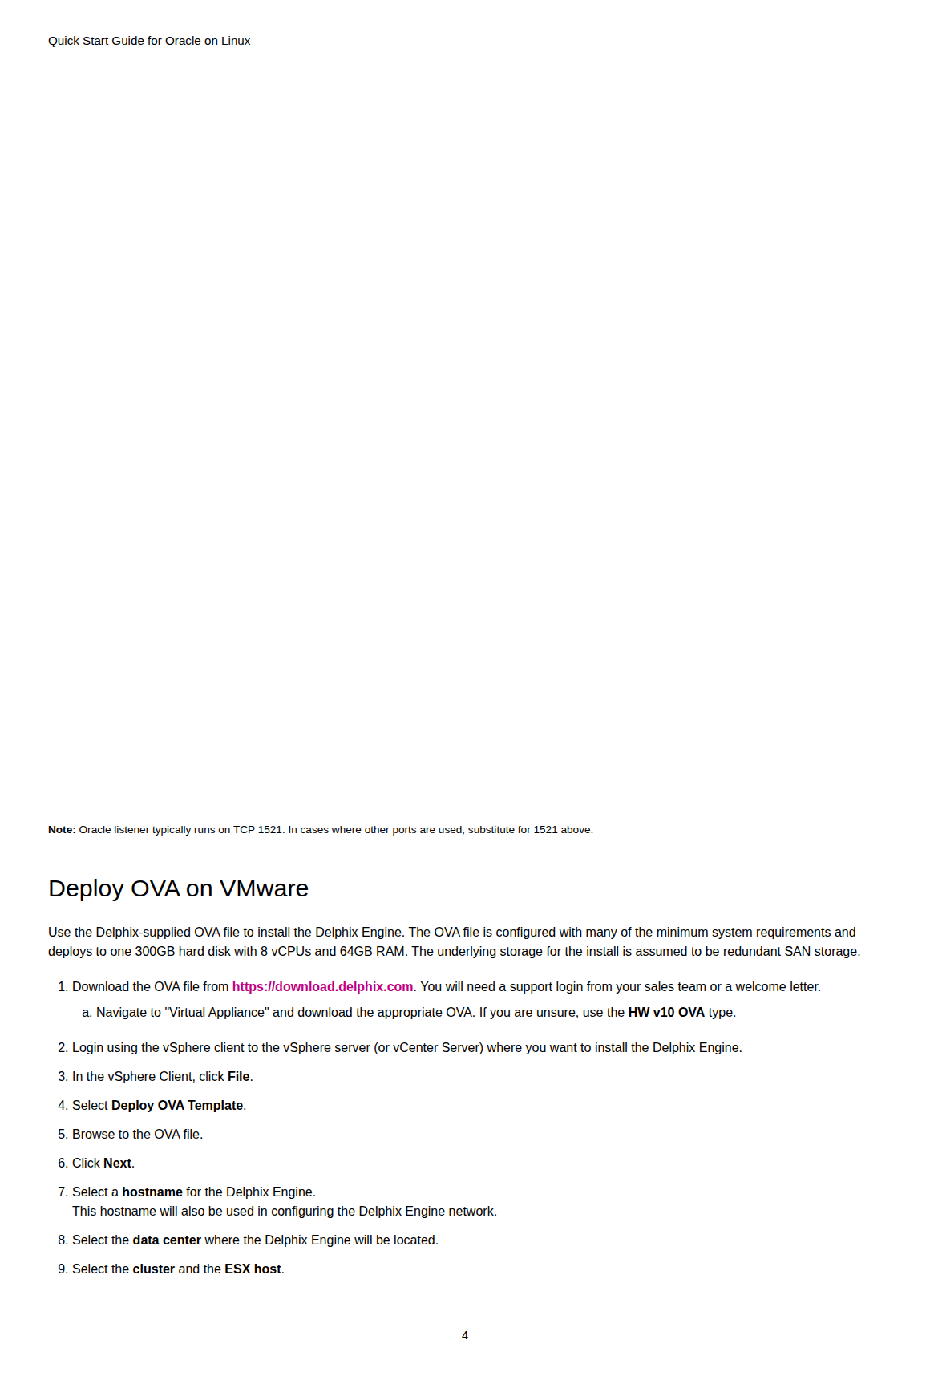Quick Start Guide for Oracle on Linux
Note: Oracle listener typically runs on TCP 1521. In cases where other ports are used, substitute for 1521 above.
Deploy OVA on VMware
Use the Delphix-supplied OVA file to install the Delphix Engine. The OVA file is configured with many of the minimum system requirements and deploys to one 300GB hard disk with 8 vCPUs and 64GB RAM. The underlying storage for the install is assumed to be redundant SAN storage.
Download the OVA file from https://download.delphix.com. You will need a support login from your sales team or a welcome letter.
Navigate to "Virtual Appliance" and download the appropriate OVA. If you are unsure, use the HW v10 OVA type.
Login using the vSphere client to the vSphere server (or vCenter Server) where you want to install the Delphix Engine.
In the vSphere Client, click File.
Select Deploy OVA Template.
Browse to the OVA file.
Click Next.
Select a hostname for the Delphix Engine.
This hostname will also be used in configuring the Delphix Engine network.
Select the data center where the Delphix Engine will be located.
Select the cluster and the ESX host.
4